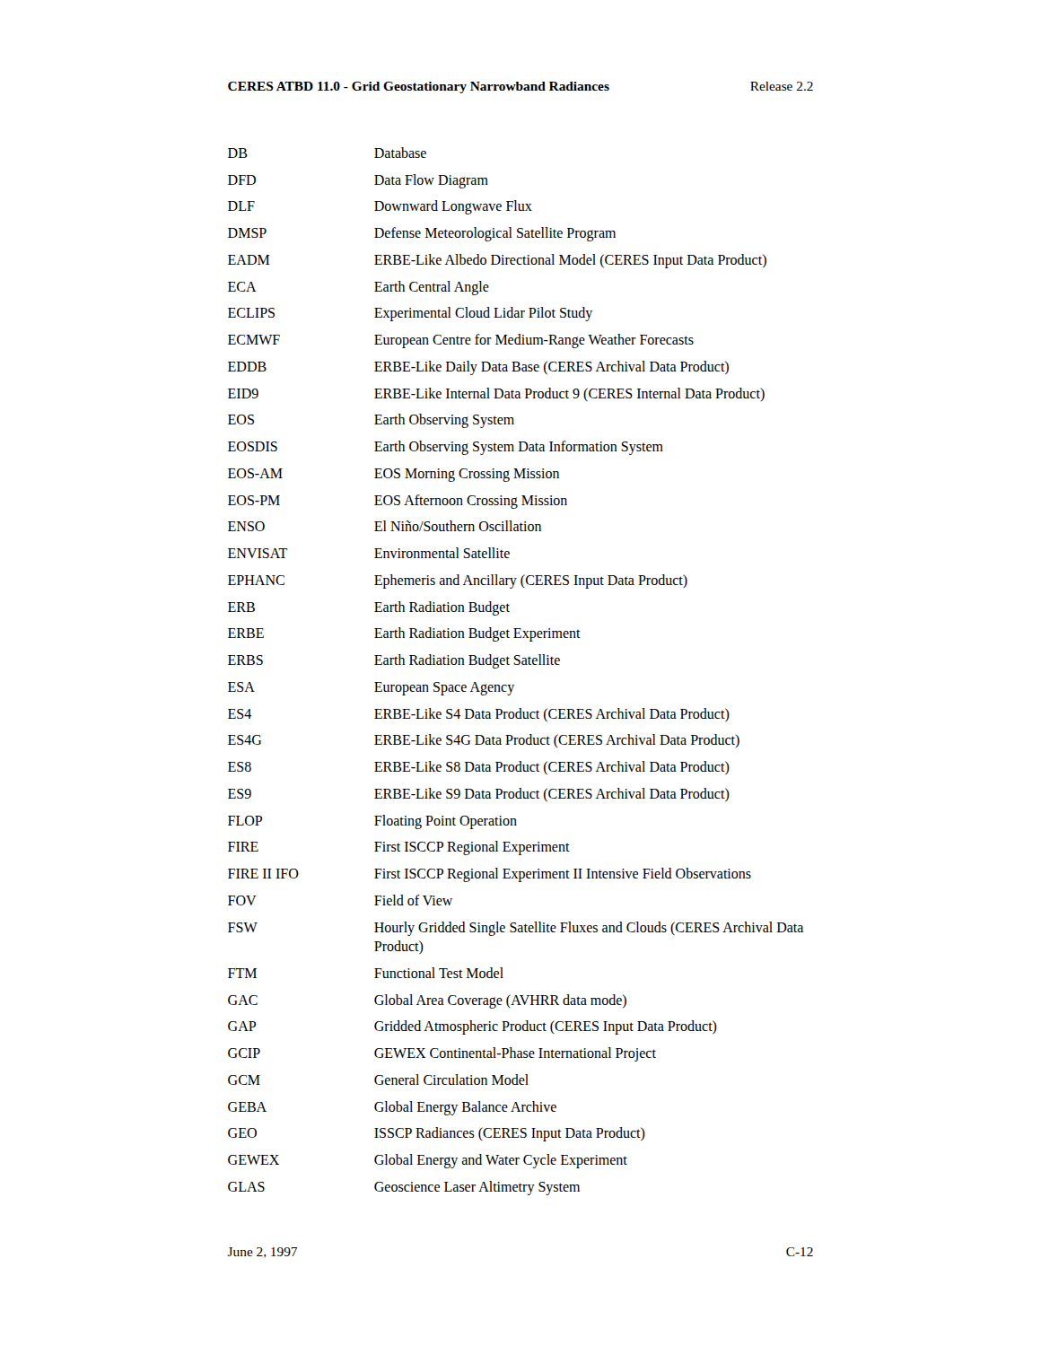CERES ATBD 11.0 - Grid Geostationary Narrowband Radiances
Release 2.2
| DB | Database |
| DFD | Data Flow Diagram |
| DLF | Downward Longwave Flux |
| DMSP | Defense Meteorological Satellite Program |
| EADM | ERBE-Like Albedo Directional Model (CERES Input Data Product) |
| ECA | Earth Central Angle |
| ECLIPS | Experimental Cloud Lidar Pilot Study |
| ECMWF | European Centre for Medium-Range Weather Forecasts |
| EDDB | ERBE-Like Daily Data Base (CERES Archival Data Product) |
| EID9 | ERBE-Like Internal Data Product 9 (CERES Internal Data Product) |
| EOS | Earth Observing System |
| EOSDIS | Earth Observing System Data Information System |
| EOS-AM | EOS Morning Crossing Mission |
| EOS-PM | EOS Afternoon Crossing Mission |
| ENSO | El Niño/Southern Oscillation |
| ENVISAT | Environmental Satellite |
| EPHANC | Ephemeris and Ancillary (CERES Input Data Product) |
| ERB | Earth Radiation Budget |
| ERBE | Earth Radiation Budget Experiment |
| ERBS | Earth Radiation Budget Satellite |
| ESA | European Space Agency |
| ES4 | ERBE-Like S4 Data Product (CERES Archival Data Product) |
| ES4G | ERBE-Like S4G Data Product (CERES Archival Data Product) |
| ES8 | ERBE-Like S8 Data Product (CERES Archival Data Product) |
| ES9 | ERBE-Like S9 Data Product (CERES Archival Data Product) |
| FLOP | Floating Point Operation |
| FIRE | First ISCCP Regional Experiment |
| FIRE II IFO | First ISCCP Regional Experiment II Intensive Field Observations |
| FOV | Field of View |
| FSW | Hourly Gridded Single Satellite Fluxes and Clouds (CERES Archival Data Product) |
| FTM | Functional Test Model |
| GAC | Global Area Coverage (AVHRR data mode) |
| GAP | Gridded Atmospheric Product (CERES Input Data Product) |
| GCIP | GEWEX Continental-Phase International Project |
| GCM | General Circulation Model |
| GEBA | Global Energy Balance Archive |
| GEO | ISSCP Radiances (CERES Input Data Product) |
| GEWEX | Global Energy and Water Cycle Experiment |
| GLAS | Geoscience Laser Altimetry System |
June 2, 1997
C-12